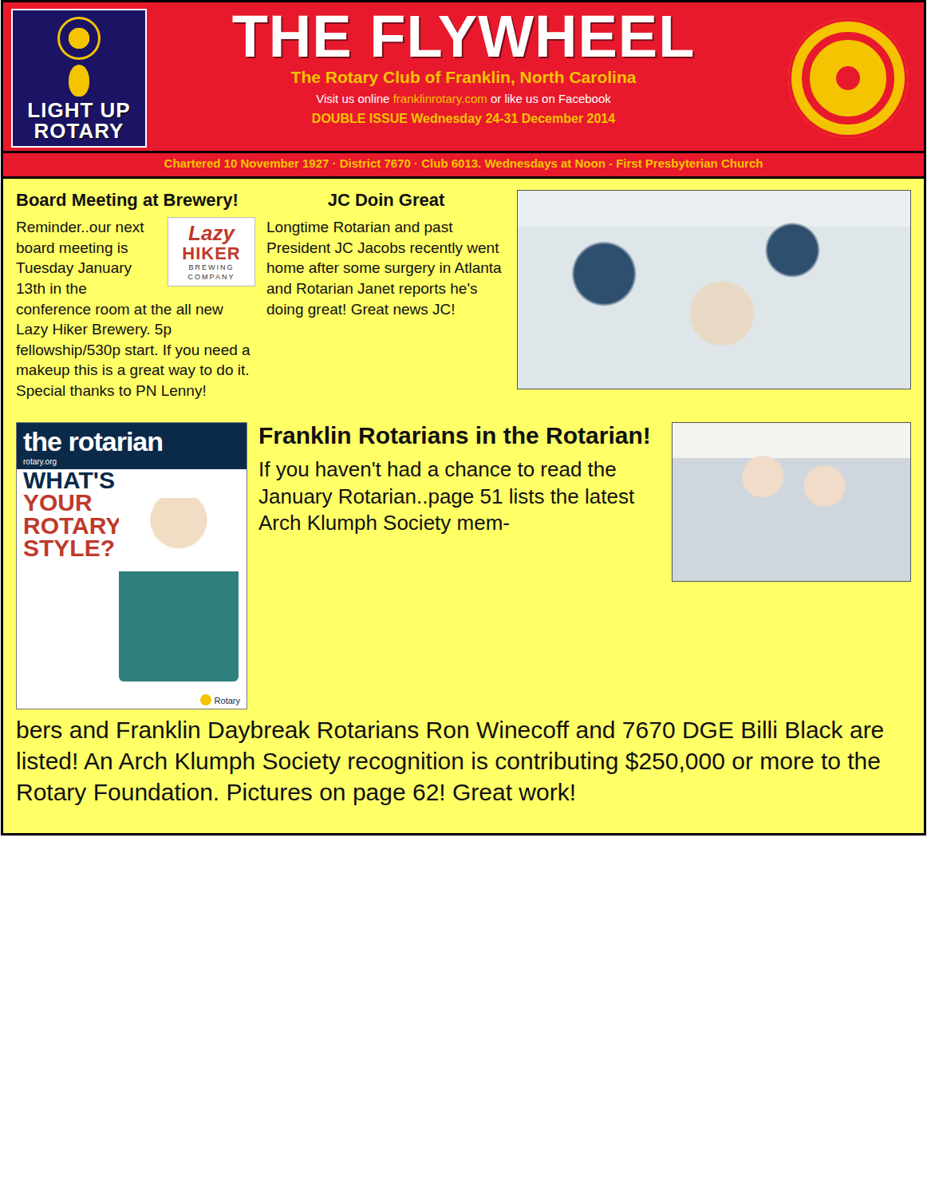LIGHT UP ROTARY
THE FLYWHEEL
The Rotary Club of Franklin, North Carolina
Visit us online franklinrotary.com or like us on Facebook
DOUBLE ISSUE Wednesday 24-31 December 2014
Chartered 10 November 1927 · District 7670 · Club 6013. Wednesdays at Noon - First Presbyterian Church
Board Meeting at Brewery!
Lazy HIKER BREWING COMPANY
Reminder..our next board meeting is Tuesday January 13th in the conference room at the all new Lazy Hiker Brewery. 5p fellowship/530p start. If you need a makeup this is a great way to do it. Special thanks to PN Lenny!
JC Doin Great
Longtime Rotarian and past President JC Jacobs recently went home after some surgery in Atlanta and Rotarian Janet reports he's doing great! Great news JC!
the rotarianrotary.org
WHAT'SYOUR ROTARY STYLE?
Rotary
Franklin Rotarians in the Rotarian!
If you haven't had a chance to read the January Rotarian..page 51 lists the latest Arch Klumph Society mem-
bers and Franklin Daybreak Rotarians Ron Winecoff and 7670 DGE Billi Black are listed! An Arch Klumph Society recognition is contributing $250,000 or more to the Rotary Foundation. Pictures on page 62! Great work!